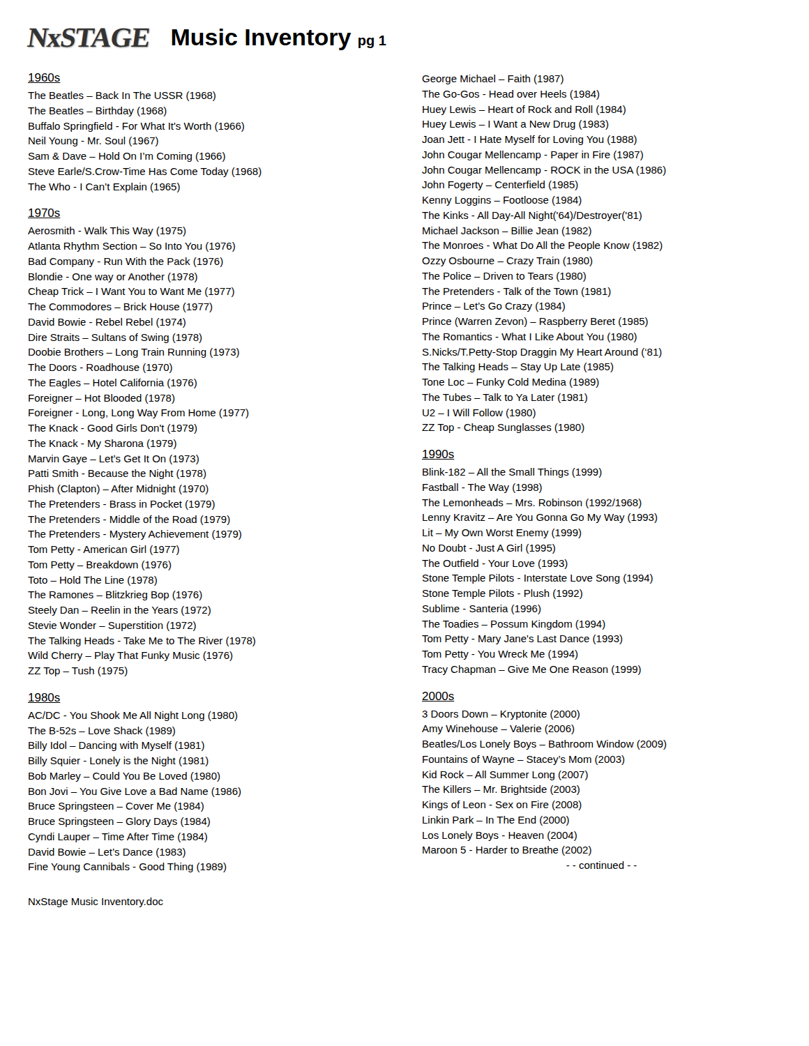NxSTAGE
Music Inventory pg 1
1960s
The Beatles – Back In The USSR (1968)
The Beatles – Birthday (1968)
Buffalo Springfield - For What It's Worth (1966)
Neil Young - Mr. Soul (1967)
Sam & Dave – Hold On I’m Coming (1966)
Steve Earle/S.Crow-Time Has Come Today (1968)
The Who - I Can’t Explain (1965)
1970s
Aerosmith - Walk This Way (1975)
Atlanta Rhythm Section – So Into You (1976)
Bad Company - Run With the Pack (1976)
Blondie - One way or Another (1978)
Cheap Trick – I Want You to Want Me (1977)
The Commodores – Brick House (1977)
David Bowie - Rebel Rebel (1974)
Dire Straits – Sultans of Swing (1978)
Doobie Brothers – Long Train Running (1973)
The Doors - Roadhouse (1970)
The Eagles – Hotel California (1976)
Foreigner – Hot Blooded (1978)
Foreigner - Long, Long Way From Home (1977)
The Knack - Good Girls Don't (1979)
The Knack - My Sharona (1979)
Marvin Gaye – Let’s Get It On (1973)
Patti Smith - Because the Night (1978)
Phish (Clapton) – After Midnight (1970)
The Pretenders - Brass in Pocket (1979)
The Pretenders - Middle of the Road (1979)
The Pretenders - Mystery Achievement (1979)
Tom Petty - American Girl (1977)
Tom Petty – Breakdown (1976)
Toto – Hold The Line (1978)
The Ramones – Blitzkrieg Bop (1976)
Steely Dan – Reelin in the Years (1972)
Stevie Wonder – Superstition (1972)
The Talking Heads - Take Me to The River (1978)
Wild Cherry – Play That Funky Music (1976)
ZZ Top – Tush (1975)
1980s
AC/DC - You Shook Me All Night Long (1980)
The B-52s – Love Shack (1989)
Billy Idol – Dancing with Myself (1981)
Billy Squier - Lonely is the Night (1981)
Bob Marley – Could You Be Loved (1980)
Bon Jovi – You Give Love a Bad Name (1986)
Bruce Springsteen – Cover Me (1984)
Bruce Springsteen – Glory Days (1984)
Cyndi Lauper – Time After Time (1984)
David Bowie – Let’s Dance (1983)
Fine Young Cannibals - Good Thing (1989)
George Michael – Faith (1987)
The Go-Gos - Head over Heels (1984)
Huey Lewis – Heart of Rock and Roll (1984)
Huey Lewis – I Want a New Drug (1983)
Joan Jett - I Hate Myself for Loving You (1988)
John Cougar Mellencamp - Paper in Fire (1987)
John Cougar Mellencamp - ROCK in the USA (1986)
John Fogerty – Centerfield (1985)
Kenny Loggins – Footloose (1984)
The Kinks - All Day-All Night('64)/Destroyer('81)
Michael Jackson – Billie Jean (1982)
The Monroes - What Do All the People Know (1982)
Ozzy Osbourne – Crazy Train (1980)
The Police – Driven to Tears (1980)
The Pretenders - Talk of the Town (1981)
Prince – Let’s Go Crazy (1984)
Prince (Warren Zevon) – Raspberry Beret (1985)
The Romantics - What I Like About You (1980)
S.Nicks/T.Petty-Stop Draggin My Heart Around (‘81)
The Talking Heads – Stay Up Late (1985)
Tone Loc – Funky Cold Medina (1989)
The Tubes – Talk to Ya Later (1981)
U2 – I Will Follow (1980)
ZZ Top - Cheap Sunglasses (1980)
1990s
Blink-182 – All the Small Things (1999)
Fastball - The Way (1998)
The Lemonheads – Mrs. Robinson (1992/1968)
Lenny Kravitz – Are You Gonna Go My Way (1993)
Lit – My Own Worst Enemy (1999)
No Doubt - Just A Girl (1995)
The Outfield - Your Love (1993)
Stone Temple Pilots - Interstate Love Song (1994)
Stone Temple Pilots - Plush (1992)
Sublime - Santeria (1996)
The Toadies – Possum Kingdom (1994)
Tom Petty - Mary Jane's Last Dance (1993)
Tom Petty - You Wreck Me (1994)
Tracy Chapman – Give Me One Reason (1999)
2000s
3 Doors Down – Kryptonite (2000)
Amy Winehouse – Valerie (2006)
Beatles/Los Lonely Boys – Bathroom Window (2009)
Fountains of Wayne – Stacey’s Mom (2003)
Kid Rock – All Summer Long (2007)
The Killers – Mr. Brightside (2003)
Kings of Leon - Sex on Fire (2008)
Linkin Park – In The End (2000)
Los Lonely Boys - Heaven (2004)
Maroon 5 - Harder to Breathe (2002)
- - continued - -
NxStage Music Inventory.doc